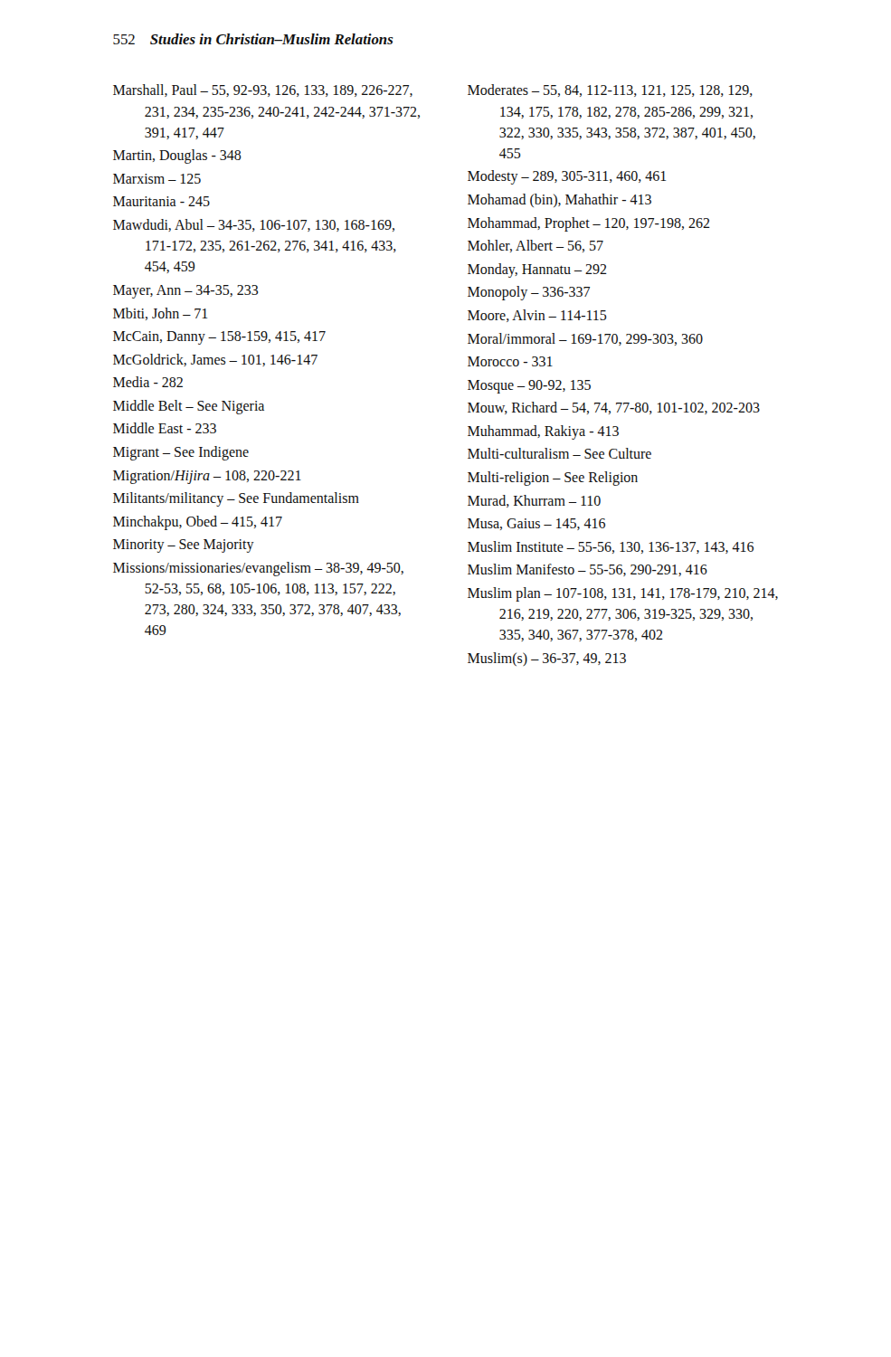552 Studies in Christian–Muslim Relations
Marshall, Paul – 55, 92-93, 126, 133, 189, 226-227, 231, 234, 235-236, 240-241, 242-244, 371-372, 391, 417, 447
Martin, Douglas - 348
Marxism – 125
Mauritania - 245
Mawdudi, Abul – 34-35, 106-107, 130, 168-169, 171-172, 235, 261-262, 276, 341, 416, 433, 454, 459
Mayer, Ann – 34-35, 233
Mbiti, John – 71
McCain, Danny – 158-159, 415, 417
McGoldrick, James – 101, 146-147
Media - 282
Middle Belt – See Nigeria
Middle East - 233
Migrant – See Indigene
Migration/Hijira – 108, 220-221
Militants/militancy – See Fundamentalism
Minchakpu, Obed – 415, 417
Minority – See Majority
Missions/missionaries/evangelism – 38-39, 49-50, 52-53, 55, 68, 105-106, 108, 113, 157, 222, 273, 280, 324, 333, 350, 372, 378, 407, 433, 469
Moderates – 55, 84, 112-113, 121, 125, 128, 129, 134, 175, 178, 182, 278, 285-286, 299, 321, 322, 330, 335, 343, 358, 372, 387, 401, 450, 455
Modesty – 289, 305-311, 460, 461
Mohamad (bin), Mahathir - 413
Mohammad, Prophet – 120, 197-198, 262
Mohler, Albert – 56, 57
Monday, Hannatu – 292
Monopoly – 336-337
Moore, Alvin – 114-115
Moral/immoral – 169-170, 299-303, 360
Morocco - 331
Mosque – 90-92, 135
Mouw, Richard – 54, 74, 77-80, 101-102, 202-203
Muhammad, Rakiya - 413
Multi-culturalism – See Culture
Multi-religion – See Religion
Murad, Khurram – 110
Musa, Gaius – 145, 416
Muslim Institute – 55-56, 130, 136-137, 143, 416
Muslim Manifesto – 55-56, 290-291, 416
Muslim plan – 107-108, 131, 141, 178-179, 210, 214, 216, 219, 220, 277, 306, 319-325, 329, 330, 335, 340, 367, 377-378, 402
Muslim(s) – 36-37, 49, 213